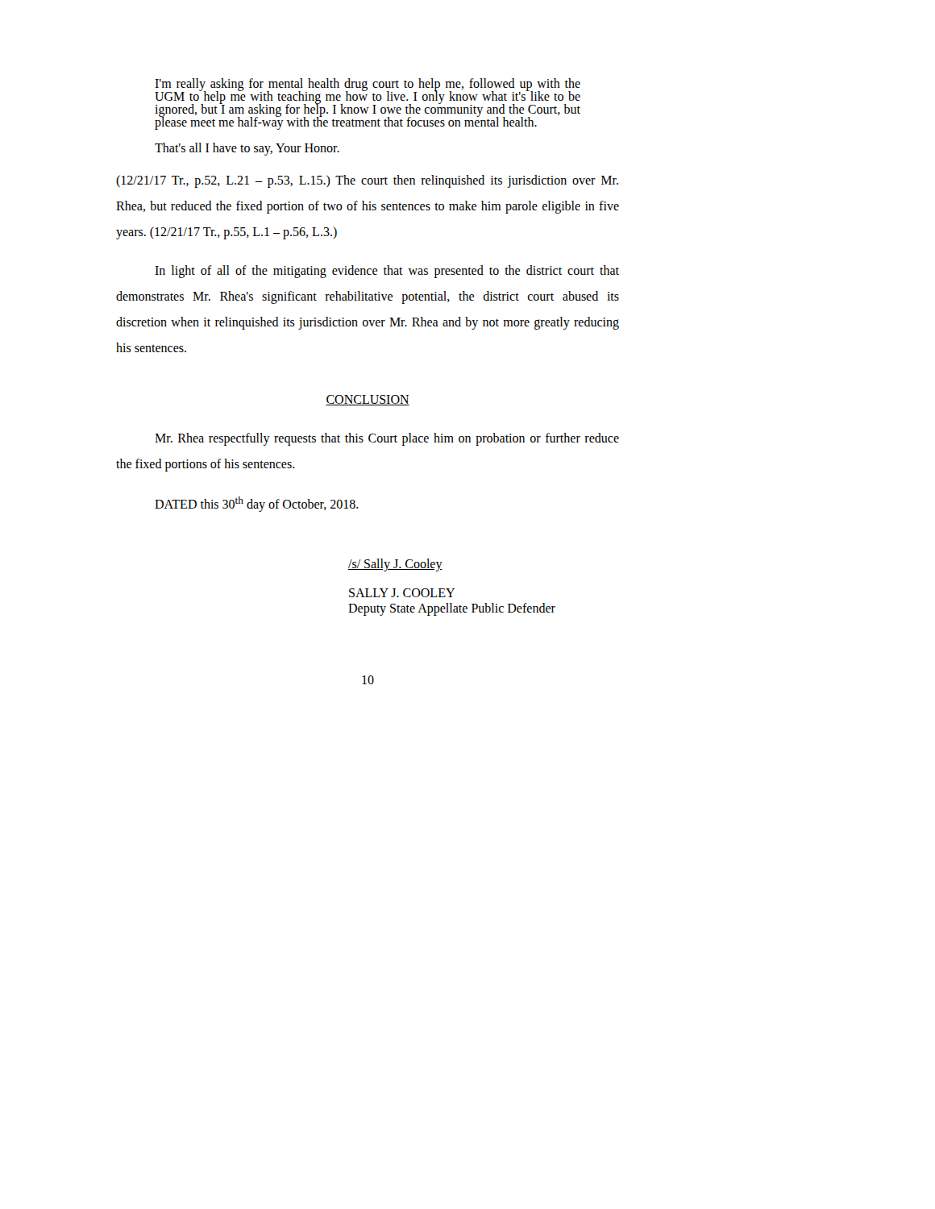I'm really asking for mental health drug court to help me, followed up with the UGM to help me with teaching me how to live. I only know what it's like to be ignored, but I am asking for help. I know I owe the community and the Court, but please meet me half-way with the treatment that focuses on mental health.
That's all I have to say, Your Honor.
(12/21/17 Tr., p.52, L.21 – p.53, L.15.) The court then relinquished its jurisdiction over Mr. Rhea, but reduced the fixed portion of two of his sentences to make him parole eligible in five years. (12/21/17 Tr., p.55, L.1 – p.56, L.3.)
In light of all of the mitigating evidence that was presented to the district court that demonstrates Mr. Rhea's significant rehabilitative potential, the district court abused its discretion when it relinquished its jurisdiction over Mr. Rhea and by not more greatly reducing his sentences.
CONCLUSION
Mr. Rhea respectfully requests that this Court place him on probation or further reduce the fixed portions of his sentences.
DATED this 30th day of October, 2018.
/s/ Sally J. Cooley
SALLY J. COOLEY
Deputy State Appellate Public Defender
10